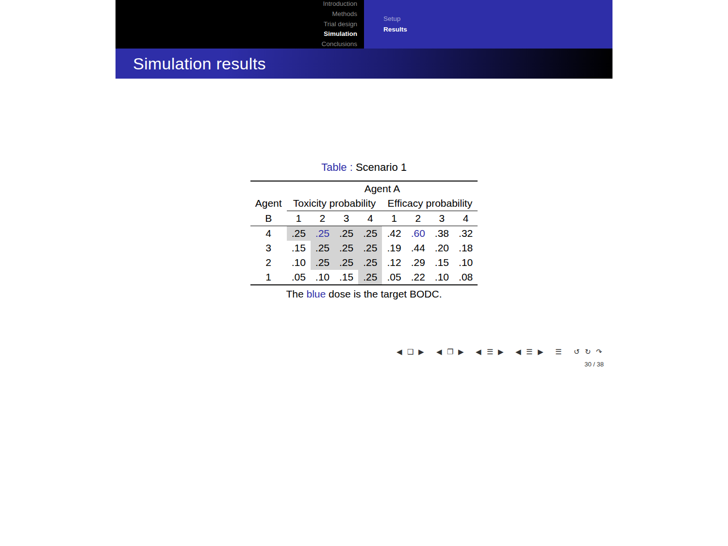Introduction
Methods
Trial design
Simulation
Conclusions
Setup
Results
Simulation results
Table : Scenario 1
| | Agent A |
| Agent | Toxicity probability | Efficacy probability |
| B | 1 | 2 | 3 | 4 | 1 | 2 | 3 | 4 |
| 4 | .25 | .25 | .25 | .25 | .42 | .60 | .38 | .32 |
| 3 | .15 | .25 | .25 | .25 | .19 | .44 | .20 | .18 |
| 2 | .10 | .25 | .25 | .25 | .12 | .29 | .15 | .10 |
| 1 | .05 | .10 | .15 | .25 | .05 | .22 | .10 | .08 |
The blue dose is the target BODC.
◀ ❑ ▶ ◀ ❐ ▶ ◀ ☰ ▶ ◀ ☰ ▶ ☰ ↺ ↻ ↷
30 / 38